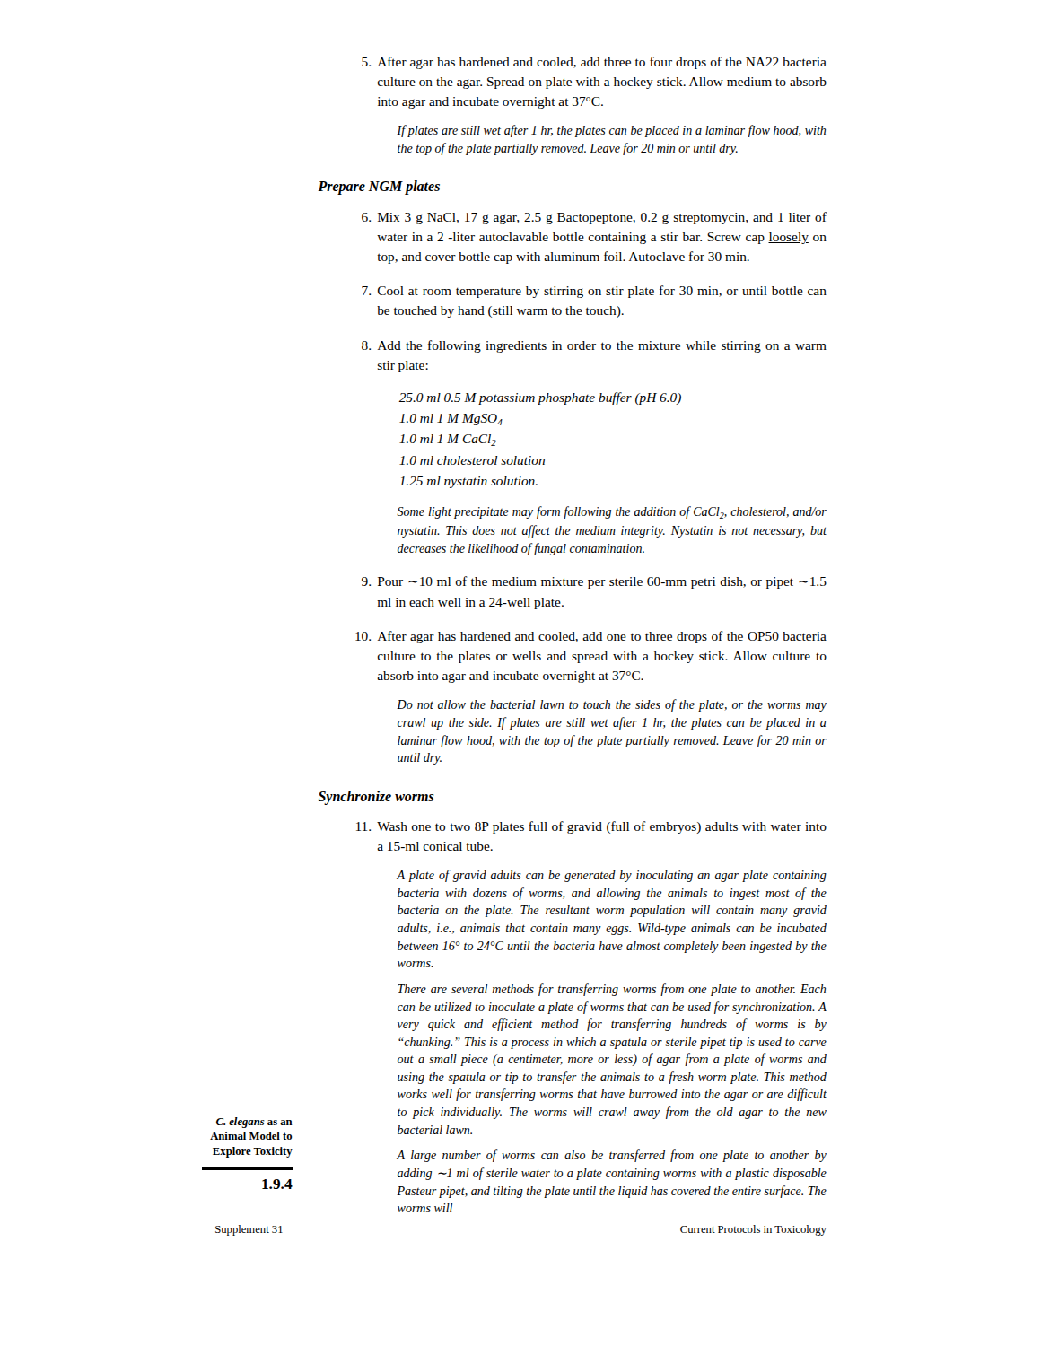5. After agar has hardened and cooled, add three to four drops of the NA22 bacteria culture on the agar. Spread on plate with a hockey stick. Allow medium to absorb into agar and incubate overnight at 37°C.
If plates are still wet after 1 hr, the plates can be placed in a laminar flow hood, with the top of the plate partially removed. Leave for 20 min or until dry.
Prepare NGM plates
6. Mix 3 g NaCl, 17 g agar, 2.5 g Bactopeptone, 0.2 g streptomycin, and 1 liter of water in a 2 -liter autoclavable bottle containing a stir bar. Screw cap loosely on top, and cover bottle cap with aluminum foil. Autoclave for 30 min.
7. Cool at room temperature by stirring on stir plate for 30 min, or until bottle can be touched by hand (still warm to the touch).
8. Add the following ingredients in order to the mixture while stirring on a warm stir plate:
25.0 ml 0.5 M potassium phosphate buffer (pH 6.0)
1.0 ml 1 M MgSO4
1.0 ml 1 M CaCl2
1.0 ml cholesterol solution
1.25 ml nystatin solution.
Some light precipitate may form following the addition of CaCl2, cholesterol, and/or nystatin. This does not affect the medium integrity. Nystatin is not necessary, but decreases the likelihood of fungal contamination.
9. Pour ∼10 ml of the medium mixture per sterile 60-mm petri dish, or pipet ∼1.5 ml in each well in a 24-well plate.
10. After agar has hardened and cooled, add one to three drops of the OP50 bacteria culture to the plates or wells and spread with a hockey stick. Allow culture to absorb into agar and incubate overnight at 37°C.
Do not allow the bacterial lawn to touch the sides of the plate, or the worms may crawl up the side. If plates are still wet after 1 hr, the plates can be placed in a laminar flow hood, with the top of the plate partially removed. Leave for 20 min or until dry.
Synchronize worms
11. Wash one to two 8P plates full of gravid (full of embryos) adults with water into a 15-ml conical tube.
A plate of gravid adults can be generated by inoculating an agar plate containing bacteria with dozens of worms, and allowing the animals to ingest most of the bacteria on the plate. The resultant worm population will contain many gravid adults, i.e., animals that contain many eggs. Wild-type animals can be incubated between 16° to 24°C until the bacteria have almost completely been ingested by the worms.
There are several methods for transferring worms from one plate to another. Each can be utilized to inoculate a plate of worms that can be used for synchronization. A very quick and efficient method for transferring hundreds of worms is by “chunking.” This is a process in which a spatula or sterile pipet tip is used to carve out a small piece (a centimeter, more or less) of agar from a plate of worms and using the spatula or tip to transfer the animals to a fresh worm plate. This method works well for transferring worms that have burrowed into the agar or are difficult to pick individually. The worms will crawl away from the old agar to the new bacterial lawn.
A large number of worms can also be transferred from one plate to another by adding ∼1 ml of sterile water to a plate containing worms with a plastic disposable Pasteur pipet, and tilting the plate until the liquid has covered the entire surface. The worms will
C. elegans as an
Animal Model to
Explore Toxicity
1.9.4
Supplement 31
Current Protocols in Toxicology